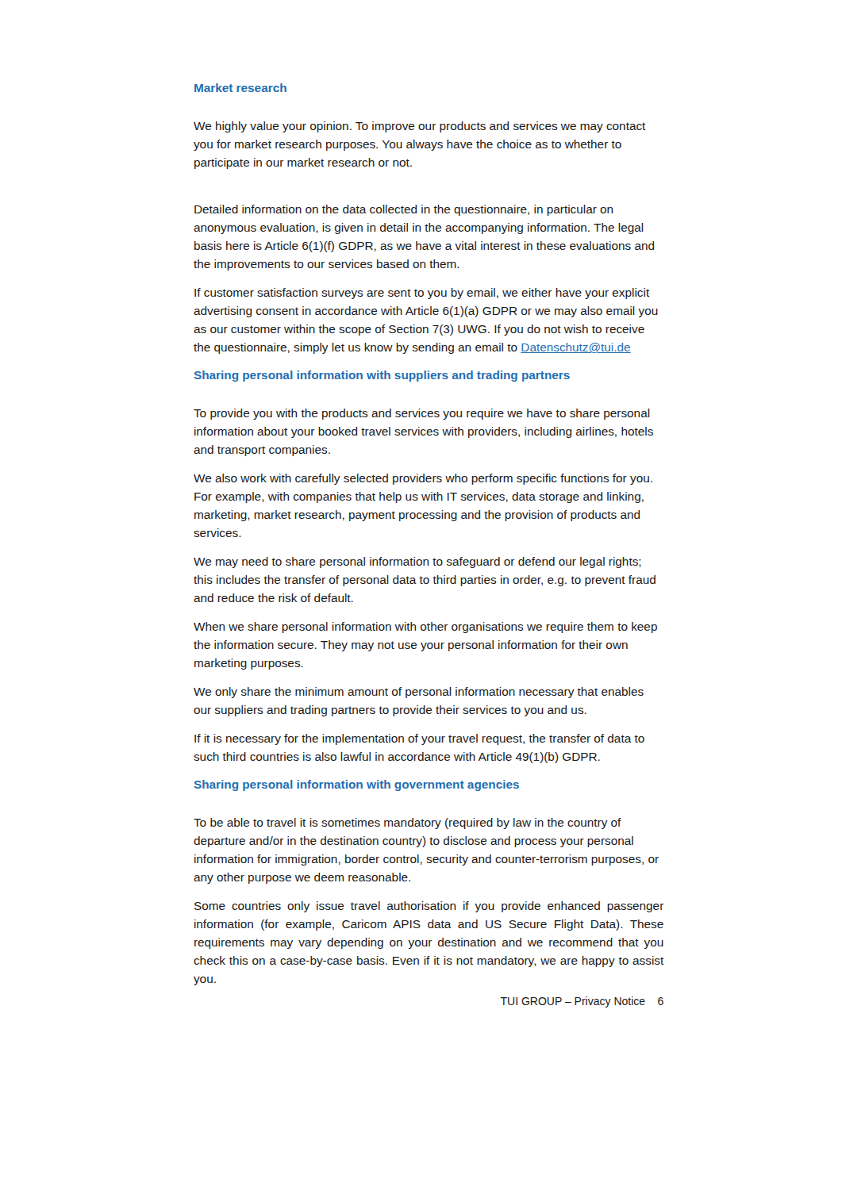Market research
We highly value your opinion. To improve our products and services we may contact you for market research purposes. You always have the choice as to whether to participate in our market research or not.
Detailed information on the data collected in the questionnaire, in particular on anonymous evaluation, is given in detail in the accompanying information. The legal basis here is Article 6(1)(f) GDPR, as we have a vital interest in these evaluations and the improvements to our services based on them.
If customer satisfaction surveys are sent to you by email, we either have your explicit advertising consent in accordance with Article 6(1)(a) GDPR or we may also email you as our customer within the scope of Section 7(3) UWG. If you do not wish to receive the questionnaire, simply let us know by sending an email to Datenschutz@tui.de
Sharing personal information with suppliers and trading partners
To provide you with the products and services you require we have to share personal information about your booked travel services with providers, including airlines, hotels and transport companies.
We also work with carefully selected providers who perform specific functions for you. For example, with companies that help us with IT services, data storage and linking, marketing, market research, payment processing and the provision of products and services.
We may need to share personal information to safeguard or defend our legal rights; this includes the transfer of personal data to third parties in order, e.g. to prevent fraud and reduce the risk of default.
When we share personal information with other organisations we require them to keep the information secure. They may not use your personal information for their own marketing purposes.
We only share the minimum amount of personal information necessary that enables our suppliers and trading partners to provide their services to you and us.
If it is necessary for the implementation of your travel request, the transfer of data to such third countries is also lawful in accordance with Article 49(1)(b) GDPR.
Sharing personal information with government agencies
To be able to travel it is sometimes mandatory (required by law in the country of departure and/or in the destination country) to disclose and process your personal information for immigration, border control, security and counter-terrorism purposes, or any other purpose we deem reasonable.
Some countries only issue travel authorisation if you provide enhanced passenger information (for example, Caricom APIS data and US Secure Flight Data). These requirements may vary depending on your destination and we recommend that you check this on a case-by-case basis. Even if it is not mandatory, we are happy to assist you.
TUI GROUP – Privacy Notice6